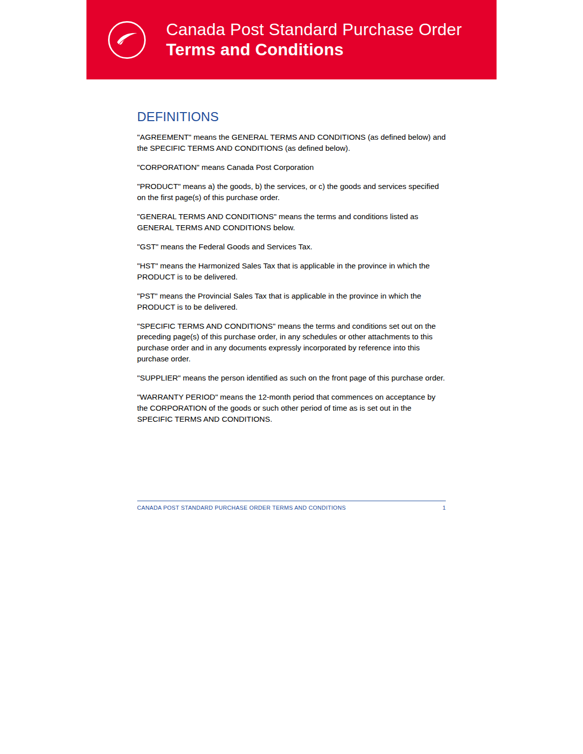Canada Post Standard Purchase Order
Terms and Conditions
DEFINITIONS
"AGREEMENT" means the GENERAL TERMS AND CONDITIONS (as defined below) and the SPECIFIC TERMS AND CONDITIONS (as defined below).
"CORPORATION" means Canada Post Corporation
"PRODUCT" means a) the goods, b) the services, or c) the goods and services specified on the first page(s) of this purchase order.
"GENERAL TERMS AND CONDITIONS" means the terms and conditions listed as GENERAL TERMS AND CONDITIONS below.
"GST" means the Federal Goods and Services Tax.
"HST" means the Harmonized Sales Tax that is applicable in the province in which the PRODUCT is to be delivered.
"PST" means the Provincial Sales Tax that is applicable in the province in which the PRODUCT is to be delivered.
"SPECIFIC TERMS AND CONDITIONS" means the terms and conditions set out on the preceding page(s) of this purchase order, in any schedules or other attachments to this purchase order and in any documents expressly incorporated by reference into this purchase order.
"SUPPLIER" means the person identified as such on the front page of this purchase order.
"WARRANTY PERIOD" means the 12-month period that commences on acceptance by the CORPORATION of the goods or such other period of time as is set out in the SPECIFIC TERMS AND CONDITIONS.
CANADA POST STANDARD PURCHASE ORDER TERMS AND CONDITIONS 1